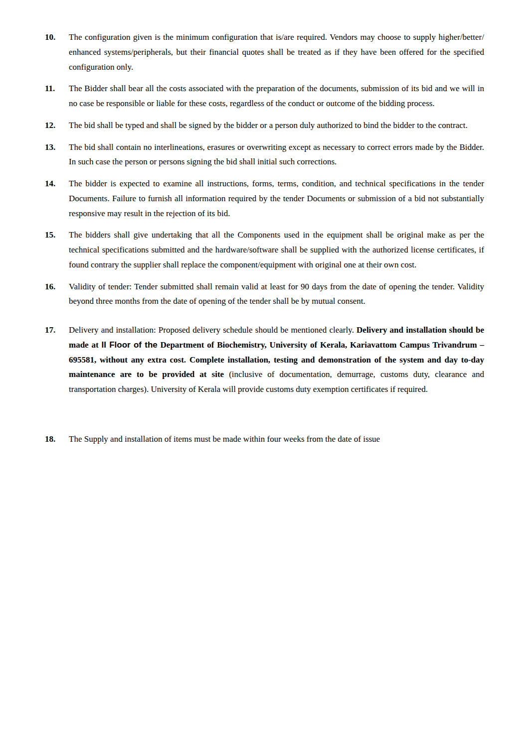The configuration given is the minimum configuration that is/are required. Vendors may choose to supply higher/better/ enhanced systems/peripherals, but their financial quotes shall be treated as if they have been offered for the specified configuration only.
The Bidder shall bear all the costs associated with the preparation of the documents, submission of its bid and we will in no case be responsible or liable for these costs, regardless of the conduct or outcome of the bidding process.
The bid shall be typed and shall be signed by the bidder or a person duly authorized to bind the bidder to the contract.
The bid shall contain no interlineations, erasures or overwriting except as necessary to correct errors made by the Bidder. In such case the person or persons signing the bid shall initial such corrections.
The bidder is expected to examine all instructions, forms, terms, condition, and technical specifications in the tender Documents. Failure to furnish all information required by the tender Documents or submission of a bid not substantially responsive may result in the rejection of its bid.
The bidders shall give undertaking that all the Components used in the equipment shall be original make as per the technical specifications submitted and the hardware/software shall be supplied with the authorized license certificates, if found contrary the supplier shall replace the component/equipment with original one at their own cost.
Validity of tender: Tender submitted shall remain valid at least for 90 days from the date of opening the tender. Validity beyond three months from the date of opening of the tender shall be by mutual consent.
Delivery and installation: Proposed delivery schedule should be mentioned clearly. Delivery and installation should be made at II Floor of the Department of Biochemistry, University of Kerala, Kariavattom Campus Trivandrum – 695581, without any extra cost. Complete installation, testing and demonstration of the system and day to-day maintenance are to be provided at site (inclusive of documentation, demurrage, customs duty, clearance and transportation charges). University of Kerala will provide customs duty exemption certificates if required.
The Supply and installation of items must be made within four weeks from the date of issue